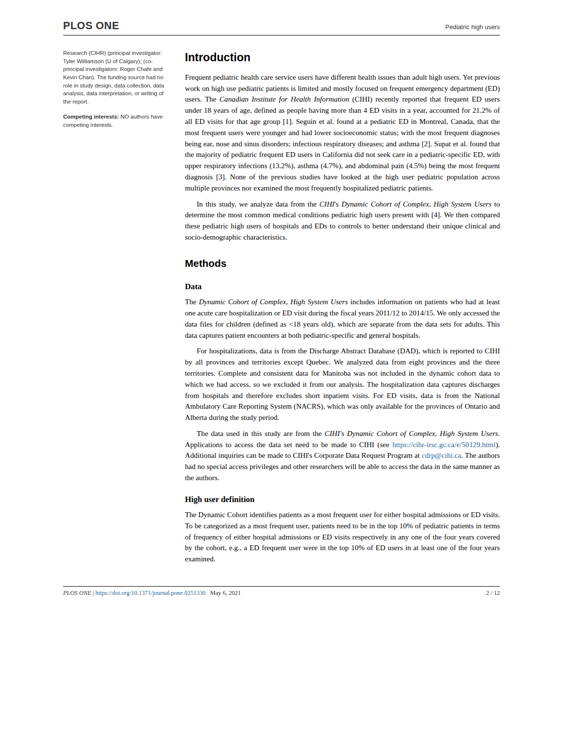PLOS ONE
Pediatric high users
Research (CIHR) (principal investigator: Tyler Williamson (U of Calgary); (co-principal investigators: Roger Chafe and Kevin Chan). The funding source had no role in study design, data collection, data analysis, data interpretation, or writing of the report.
Competing interests: NO authors have competing interests.
Introduction
Frequent pediatric health care service users have different health issues than adult high users. Yet previous work on high use pediatric patients is limited and mostly focused on frequent emergency department (ED) users. The Canadian Institute for Health Information (CIHI) recently reported that frequent ED users under 18 years of age, defined as people having more than 4 ED visits in a year, accounted for 21.2% of all ED visits for that age group [1]. Seguin et al. found at a pediatric ED in Montreal, Canada, that the most frequent users were younger and had lower socioeconomic status; with the most frequent diagnoses being ear, nose and sinus disorders; infectious respiratory diseases; and asthma [2]. Supat et al. found that the majority of pediatric frequent ED users in California did not seek care in a pediatric-specific ED, with upper respiratory infections (13.2%), asthma (4.7%), and abdominal pain (4.5%) being the most frequent diagnosis [3]. None of the previous studies have looked at the high user pediatric population across multiple provinces nor examined the most frequently hospitalized pediatric patients.
In this study, we analyze data from the CIHI's Dynamic Cohort of Complex, High System Users to determine the most common medical conditions pediatric high users present with [4]. We then compared these pediatric high users of hospitals and EDs to controls to better understand their unique clinical and socio-demographic characteristics.
Methods
Data
The Dynamic Cohort of Complex, High System Users includes information on patients who had at least one acute care hospitalization or ED visit during the fiscal years 2011/12 to 2014/15. We only accessed the data files for children (defined as <18 years old), which are separate from the data sets for adults. This data captures patient encounters at both pediatric-specific and general hospitals.
For hospitalizations, data is from the Discharge Abstract Database (DAD), which is reported to CIHI by all provinces and territories except Quebec. We analyzed data from eight provinces and the three territories. Complete and consistent data for Manitoba was not included in the dynamic cohort data to which we had access, so we excluded it from our analysis. The hospitalization data captures discharges from hospitals and therefore excludes short inpatient visits. For ED visits, data is from the National Ambulatory Care Reporting System (NACRS), which was only available for the provinces of Ontario and Alberta during the study period.
The data used in this study are from the CIHI's Dynamic Cohort of Complex, High System Users. Applications to access the data set need to be made to CIHI (see https://cihr-irsc.gc.ca/e/50129.html). Additional inquiries can be made to CIHI's Corporate Data Request Program at cdrp@cihi.ca. The authors had no special access privileges and other researchers will be able to access the data in the same manner as the authors.
High user definition
The Dynamic Cohort identifies patients as a most frequent user for either hospital admissions or ED visits. To be categorized as a most frequent user, patients need to be in the top 10% of pediatric patients in terms of frequency of either hospital admissions or ED visits respectively in any one of the four years covered by the cohort, e.g., a ED frequent user were in the top 10% of ED users in at least one of the four years examined.
PLOS ONE | https://doi.org/10.1371/journal.pone.0251330 May 6, 2021
2 / 12